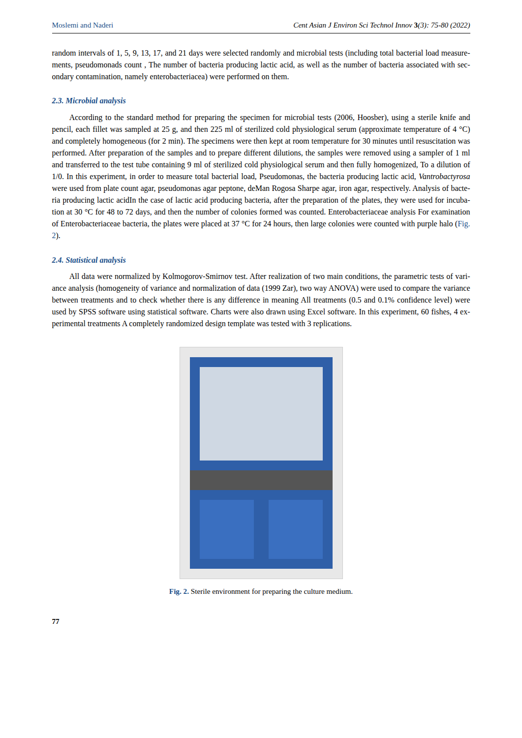Moslemi and Naderi Cent Asian J Environ Sci Technol Innov 3(3): 75-80 (2022)
random intervals of 1, 5, 9, 13, 17, and 21 days were selected randomly and microbial tests (including total bacterial load measurements, pseudomonads count , The number of bacteria producing lactic acid, as well as the number of bacteria associated with secondary contamination, namely enterobacteriacea) were performed on them.
2.3. Microbial analysis
According to the standard method for preparing the specimen for microbial tests (2006, Hoosber), using a sterile knife and pencil, each fillet was sampled at 25 g, and then 225 ml of sterilized cold physiological serum (approximate temperature of 4 °C) and completely homogeneous (for 2 min). The specimens were then kept at room temperature for 30 minutes until resuscitation was performed. After preparation of the samples and to prepare different dilutions, the samples were removed using a sampler of 1 ml and transferred to the test tube containing 9 ml of sterilized cold physiological serum and then fully homogenized, To a dilution of 1/0. In this experiment, in order to measure total bacterial load, Pseudomonas, the bacteria producing lactic acid, Vantrobactyrosa were used from plate count agar, pseudomonas agar peptone, deMan Rogosa Sharpe agar, iron agar, respectively. Analysis of bacteria producing lactic acidIn the case of lactic acid producing bacteria, after the preparation of the plates, they were used for incubation at 30 °C for 48 to 72 days, and then the number of colonies formed was counted. Enterobacteriaceae analysis For examination of Enterobacteriaceae bacteria, the plates were placed at 37 °C for 24 hours, then large colonies were counted with purple halo (Fig. 2).
2.4. Statistical analysis
All data were normalized by Kolmogorov-Smirnov test. After realization of two main conditions, the parametric tests of variance analysis (homogeneity of variance and normalization of data (1999 Zar), two way ANOVA) were used to compare the variance between treatments and to check whether there is any difference in meaning All treatments (0.5 and 0.1% confidence level) were used by SPSS software using statistical software. Charts were also drawn using Excel software. In this experiment, 60 fishes, 4 experimental treatments A completely randomized design template was tested with 3 replications.
Fig. 2. Sterile environment for preparing the culture medium.
77